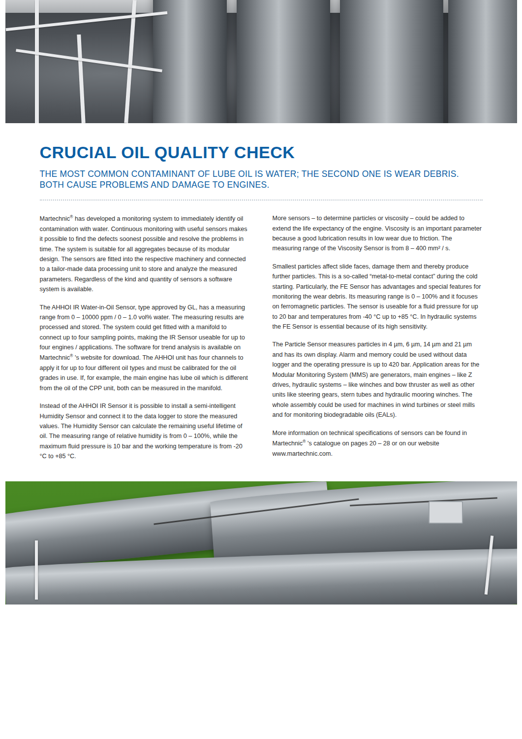Crucial oil quality check
The most common contaminant of lube oil is water; the second one is wear debris. Both cause problems and damage to engines.
Martechnic® has developed a monitoring system to immediately identify oil contamination with water. Continuous monitoring with useful sensors makes it possible to find the defects soonest possible and resolve the problems in time. The system is suitable for all aggregates because of its modular design. The sensors are fitted into the respective machinery and connected to a tailor-made data processing unit to store and analyze the measured parameters. Regardless of the kind and quantity of sensors a software system is available.
The AHHOI IR Water-in-Oil Sensor, type approved by GL, has a measuring range from 0 – 10000 ppm / 0 – 1.0 vol% water. The measuring results are processed and stored. The system could get fitted with a manifold to connect up to four sampling points, making the IR Sensor useable for up to four engines / applications. The software for trend analysis is available on Martechnic® 's website for download. The AHHOI unit has four channels to apply it for up to four different oil types and must be calibrated for the oil grades in use. If, for example, the main engine has lube oil which is different from the oil of the CPP unit, both can be measured in the manifold.
Instead of the AHHOI IR Sensor it is possible to install a semi-intelligent Humidity Sensor and connect it to the data logger to store the measured values. The Humidity Sensor can calculate the remaining useful lifetime of oil. The measuring range of relative humidity is from 0 – 100%, while the maximum fluid pressure is 10 bar and the working temperature is from -20 °C to +85 °C.
More sensors – to determine particles or viscosity – could be added to extend the life expectancy of the engine. Viscosity is an important parameter because a good lubrication results in low wear due to friction. The measuring range of the Viscosity Sensor is from 8 – 400 mm² / s.
Smallest particles affect slide faces, damage them and thereby produce further particles. This is a so-called “metal-to-metal contact” during the cold starting. Particularly, the FE Sensor has advantages and special features for monitoring the wear debris. Its measuring range is 0 – 100% and it focuses on ferromagnetic particles. The sensor is useable for a fluid pressure for up to 20 bar and temperatures from -40 °C up to +85 °C. In hydraulic systems the FE Sensor is essential because of its high sensitivity.
The Particle Sensor measures particles in 4 µm, 6 µm, 14 µm and 21 µm and has its own display. Alarm and memory could be used without data logger and the operating pressure is up to 420 bar. Application areas for the Modular Monitoring System (MMS) are generators, main engines – like Z drives, hydraulic systems – like winches and bow thruster as well as other units like steering gears, stern tubes and hydraulic mooring winches. The whole assembly could be used for machines in wind turbines or steel mills and for monitoring biodegradable oils (EALs).
More information on technical specifications of sensors can be found in Martechnic® 's catalogue on pages 20 – 28 or on our website www.martechnic.com.